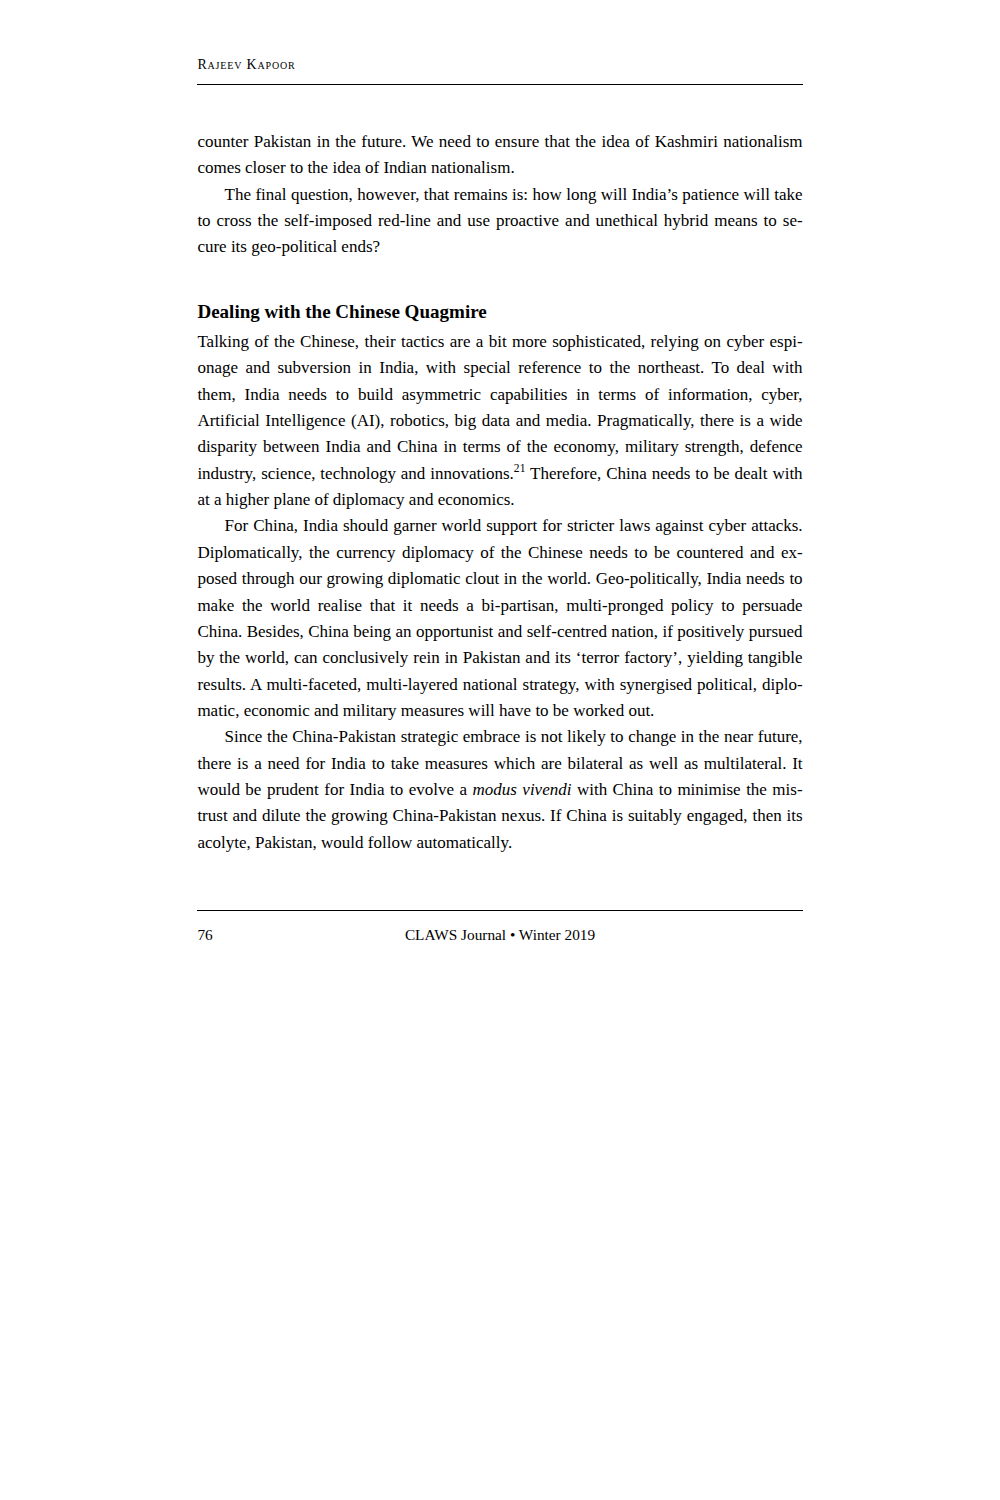Rajeev Kapoor
counter Pakistan in the future. We need to ensure that the idea of Kashmiri nationalism comes closer to the idea of Indian nationalism.
The final question, however, that remains is: how long will India’s patience will take to cross the self-imposed red-line and use proactive and unethical hybrid means to secure its geo-political ends?
Dealing with the Chinese Quagmire
Talking of the Chinese, their tactics are a bit more sophisticated, relying on cyber espionage and subversion in India, with special reference to the northeast. To deal with them, India needs to build asymmetric capabilities in terms of information, cyber, Artificial Intelligence (AI), robotics, big data and media. Pragmatically, there is a wide disparity between India and China in terms of the economy, military strength, defence industry, science, technology and innovations.21 Therefore, China needs to be dealt with at a higher plane of diplomacy and economics.
For China, India should garner world support for stricter laws against cyber attacks. Diplomatically, the currency diplomacy of the Chinese needs to be countered and exposed through our growing diplomatic clout in the world. Geo-politically, India needs to make the world realise that it needs a bi-partisan, multi-pronged policy to persuade China. Besides, China being an opportunist and self-centred nation, if positively pursued by the world, can conclusively rein in Pakistan and its ‘terror factory’, yielding tangible results. A multi-faceted, multi-layered national strategy, with synergised political, diplomatic, economic and military measures will have to be worked out.
Since the China-Pakistan strategic embrace is not likely to change in the near future, there is a need for India to take measures which are bilateral as well as multilateral. It would be prudent for India to evolve a modus vivendi with China to minimise the mistrust and dilute the growing China-Pakistan nexus. If China is suitably engaged, then its acolyte, Pakistan, would follow automatically.
76
CLAWS Journal • Winter 2019